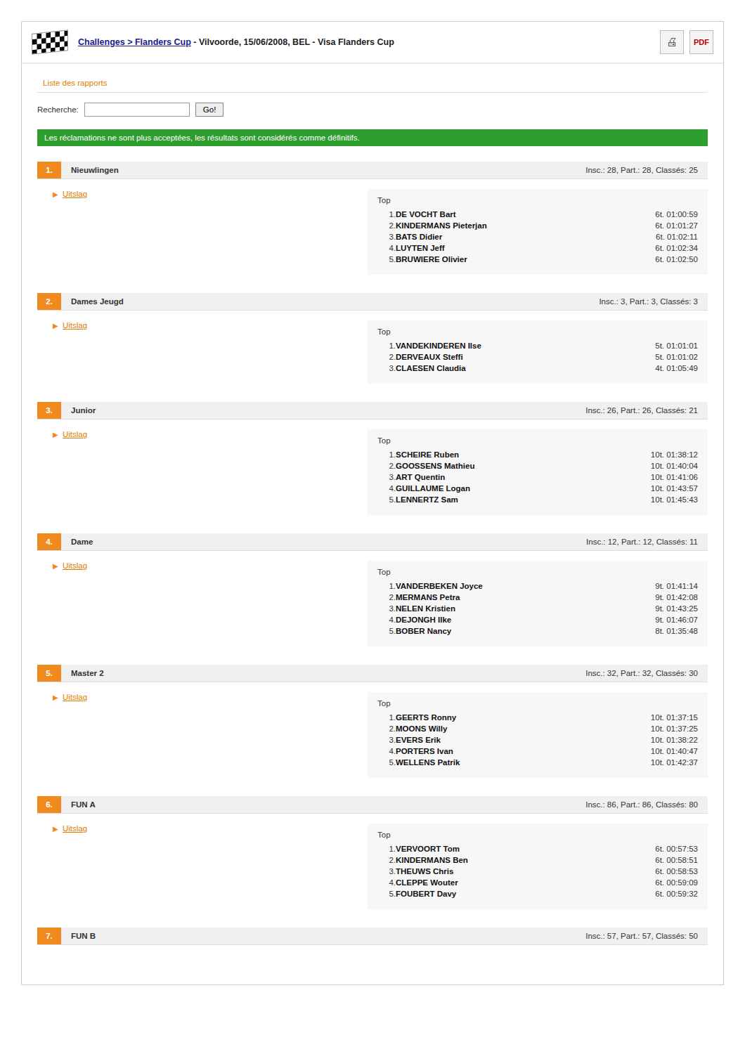Challenges > Flanders Cup - Vilvoorde, 15/06/2008, BEL - Visa Flanders Cup
🖨
PDF
Liste des rapports
Recherche: Go!
Les réclamations ne sont plus acceptées, les résultats sont considérés comme définitifs.
1.
Nieuwlingen
Insc.: 28, Part.: 28, Classés: 25
▶Uitslag
Top
| 1. | DE VOCHT Bart | 6t. 01:00:59 |
| 2. | KINDERMANS Pieterjan | 6t. 01:01:27 |
| 3. | BATS Didier | 6t. 01:02:11 |
| 4. | LUYTEN Jeff | 6t. 01:02:34 |
| 5. | BRUWIERE Olivier | 6t. 01:02:50 |
2.
Dames Jeugd
Insc.: 3, Part.: 3, Classés: 3
▶Uitslag
Top
| 1. | VANDEKINDEREN Ilse | 5t. 01:01:01 |
| 2. | DERVEAUX Steffi | 5t. 01:01:02 |
| 3. | CLAESEN Claudia | 4t. 01:05:49 |
3.
Junior
Insc.: 26, Part.: 26, Classés: 21
▶Uitslag
Top
| 1. | SCHEIRE Ruben | 10t. 01:38:12 |
| 2. | GOOSSENS Mathieu | 10t. 01:40:04 |
| 3. | ART Quentin | 10t. 01:41:06 |
| 4. | GUILLAUME Logan | 10t. 01:43:57 |
| 5. | LENNERTZ Sam | 10t. 01:45:43 |
4.
Dame
Insc.: 12, Part.: 12, Classés: 11
▶Uitslag
Top
| 1. | VANDERBEKEN Joyce | 9t. 01:41:14 |
| 2. | MERMANS Petra | 9t. 01:42:08 |
| 3. | NELEN Kristien | 9t. 01:43:25 |
| 4. | DEJONGH Ilke | 9t. 01:46:07 |
| 5. | BOBER Nancy | 8t. 01:35:48 |
5.
Master 2
Insc.: 32, Part.: 32, Classés: 30
▶Uitslag
Top
| 1. | GEERTS Ronny | 10t. 01:37:15 |
| 2. | MOONS Willy | 10t. 01:37:25 |
| 3. | EVERS Erik | 10t. 01:38:22 |
| 4. | PORTERS Ivan | 10t. 01:40:47 |
| 5. | WELLENS Patrik | 10t. 01:42:37 |
6.
FUN A
Insc.: 86, Part.: 86, Classés: 80
▶Uitslag
Top
| 1. | VERVOORT Tom | 6t. 00:57:53 |
| 2. | KINDERMANS Ben | 6t. 00:58:51 |
| 3. | THEUWS Chris | 6t. 00:58:53 |
| 4. | CLEPPE Wouter | 6t. 00:59:09 |
| 5. | FOUBERT Davy | 6t. 00:59:32 |
7.
FUN B
Insc.: 57, Part.: 57, Classés: 50